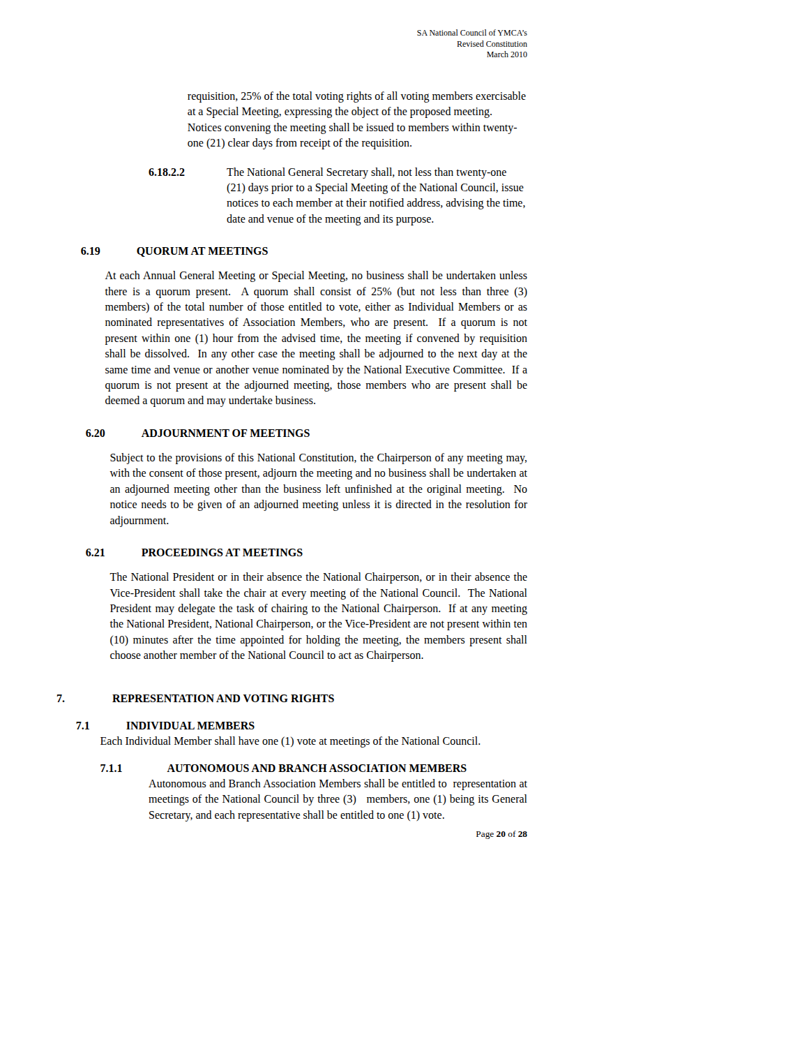SA National Council of YMCA’s
Revised Constitution
March 2010
requisition, 25% of the total voting rights of all voting members exercisable at a Special Meeting, expressing the object of the proposed meeting. Notices convening the meeting shall be issued to members within twenty-one (21) clear days from receipt of the requisition.
6.18.2.2
The National General Secretary shall, not less than twenty-one (21) days prior to a Special Meeting of the National Council, issue notices to each member at their notified address, advising the time, date and venue of the meeting and its purpose.
6.19
QUORUM AT MEETINGS
At each Annual General Meeting or Special Meeting, no business shall be undertaken unless there is a quorum present. A quorum shall consist of 25% (but not less than three (3) members) of the total number of those entitled to vote, either as Individual Members or as nominated representatives of Association Members, who are present. If a quorum is not present within one (1) hour from the advised time, the meeting if convened by requisition shall be dissolved. In any other case the meeting shall be adjourned to the next day at the same time and venue or another venue nominated by the National Executive Committee. If a quorum is not present at the adjourned meeting, those members who are present shall be deemed a quorum and may undertake business.
6.20
ADJOURNMENT OF MEETINGS
Subject to the provisions of this National Constitution, the Chairperson of any meeting may, with the consent of those present, adjourn the meeting and no business shall be undertaken at an adjourned meeting other than the business left unfinished at the original meeting. No notice needs to be given of an adjourned meeting unless it is directed in the resolution for adjournment.
6.21
PROCEEDINGS AT MEETINGS
The National President or in their absence the National Chairperson, or in their absence the Vice-President shall take the chair at every meeting of the National Council. The National President may delegate the task of chairing to the National Chairperson. If at any meeting the National President, National Chairperson, or the Vice-President are not present within ten (10) minutes after the time appointed for holding the meeting, the members present shall choose another member of the National Council to act as Chairperson.
7.
REPRESENTATION AND VOTING RIGHTS
7.1
INDIVIDUAL MEMBERS
Each Individual Member shall have one (1) vote at meetings of the National Council.
7.1.1
AUTONOMOUS AND BRANCH ASSOCIATION MEMBERS
Autonomous and Branch Association Members shall be entitled to representation at meetings of the National Council by three (3) members, one (1) being its General Secretary, and each representative shall be entitled to one (1) vote.
Page 20 of 28